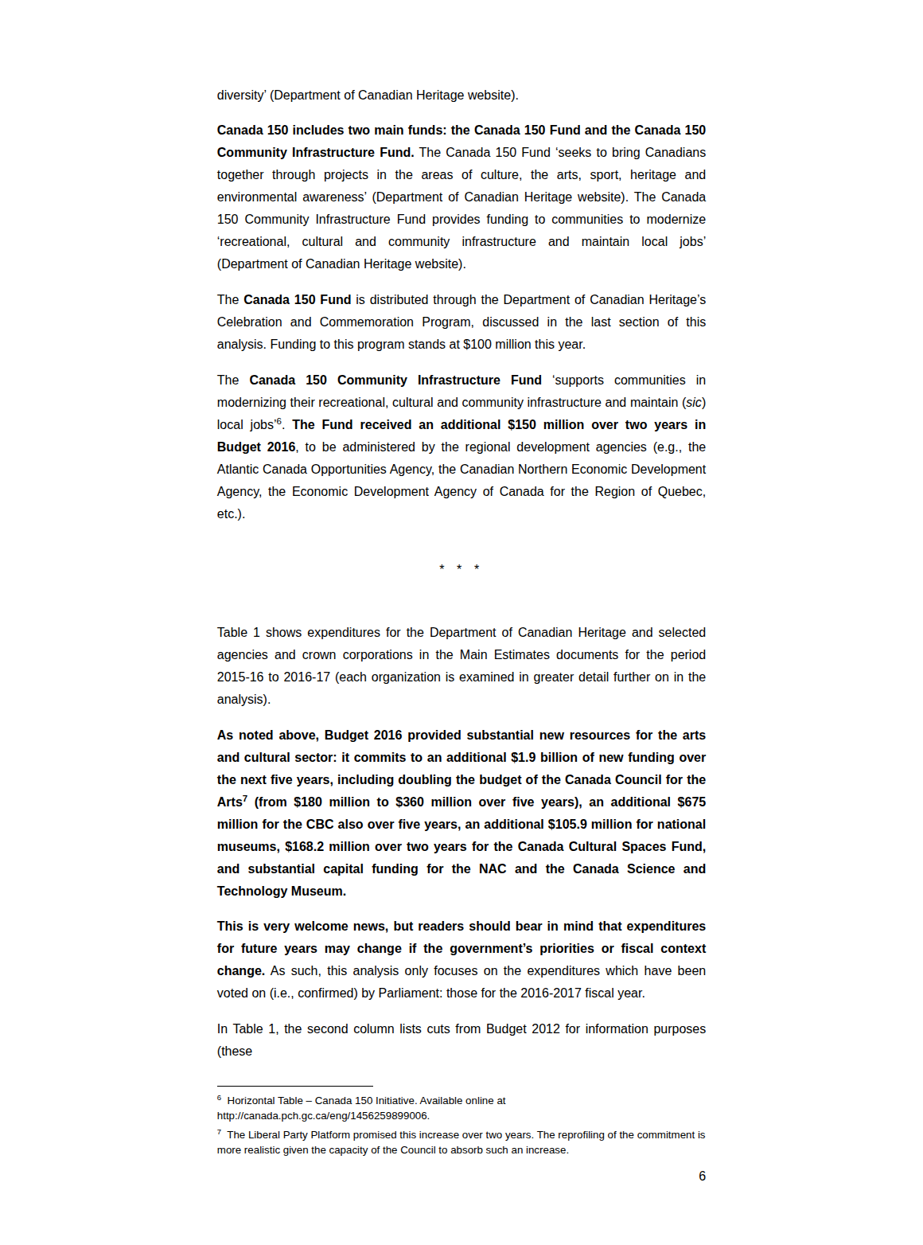diversity’ (Department of Canadian Heritage website).
Canada 150 includes two main funds: the Canada 150 Fund and the Canada 150 Community Infrastructure Fund. The Canada 150 Fund ‘seeks to bring Canadians together through projects in the areas of culture, the arts, sport, heritage and environmental awareness’ (Department of Canadian Heritage website). The Canada 150 Community Infrastructure Fund provides funding to communities to modernize ‘recreational, cultural and community infrastructure and maintain local jobs’ (Department of Canadian Heritage website).
The Canada 150 Fund is distributed through the Department of Canadian Heritage’s Celebration and Commemoration Program, discussed in the last section of this analysis. Funding to this program stands at $100 million this year.
The Canada 150 Community Infrastructure Fund ‘supports communities in modernizing their recreational, cultural and community infrastructure and maintain (sic) local jobs’6. The Fund received an additional $150 million over two years in Budget 2016, to be administered by the regional development agencies (e.g., the Atlantic Canada Opportunities Agency, the Canadian Northern Economic Development Agency, the Economic Development Agency of Canada for the Region of Quebec, etc.).
* * *
Table 1 shows expenditures for the Department of Canadian Heritage and selected agencies and crown corporations in the Main Estimates documents for the period 2015-16 to 2016-17 (each organization is examined in greater detail further on in the analysis).
As noted above, Budget 2016 provided substantial new resources for the arts and cultural sector: it commits to an additional $1.9 billion of new funding over the next five years, including doubling the budget of the Canada Council for the Arts7 (from $180 million to $360 million over five years), an additional $675 million for the CBC also over five years, an additional $105.9 million for national museums, $168.2 million over two years for the Canada Cultural Spaces Fund, and substantial capital funding for the NAC and the Canada Science and Technology Museum.
This is very welcome news, but readers should bear in mind that expenditures for future years may change if the government’s priorities or fiscal context change. As such, this analysis only focuses on the expenditures which have been voted on (i.e., confirmed) by Parliament: those for the 2016-2017 fiscal year.
In Table 1, the second column lists cuts from Budget 2012 for information purposes (these
6 Horizontal Table – Canada 150 Initiative. Available online at http://canada.pch.gc.ca/eng/1456259899006.
7 The Liberal Party Platform promised this increase over two years. The reprofiling of the commitment is more realistic given the capacity of the Council to absorb such an increase.
6